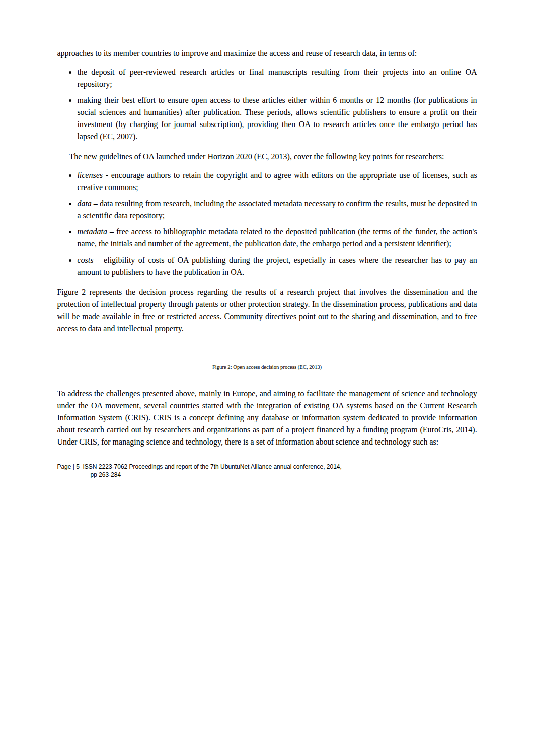approaches to its member countries to improve and maximize the access and reuse of research data, in terms of:
the deposit of peer-reviewed research articles or final manuscripts resulting from their projects into an online OA repository;
making their best effort to ensure open access to these articles either within 6 months or 12 months (for publications in social sciences and humanities) after publication. These periods, allows scientific publishers to ensure a profit on their investment (by charging for journal subscription), providing then OA to research articles once the embargo period has lapsed (EC, 2007).
The new guidelines of OA launched under Horizon 2020 (EC, 2013), cover the following key points for researchers:
licenses - encourage authors to retain the copyright and to agree with editors on the appropriate use of licenses, such as creative commons;
data – data resulting from research, including the associated metadata necessary to confirm the results, must be deposited in a scientific data repository;
metadata – free access to bibliographic metadata related to the deposited publication (the terms of the funder, the action's name, the initials and number of the agreement, the publication date, the embargo period and a persistent identifier);
costs – eligibility of costs of OA publishing during the project, especially in cases where the researcher has to pay an amount to publishers to have the publication in OA.
Figure 2 represents the decision process regarding the results of a research project that involves the dissemination and the protection of intellectual property through patents or other protection strategy. In the dissemination process, publications and data will be made available in free or restricted access. Community directives point out to the sharing and dissemination, and to free access to data and intellectual property.
Figure 2: Open access decision process (EC, 2013)
To address the challenges presented above, mainly in Europe, and aiming to facilitate the management of science and technology under the OA movement, several countries started with the integration of existing OA systems based on the Current Research Information System (CRIS). CRIS is a concept defining any database or information system dedicated to provide information about research carried out by researchers and organizations as part of a project financed by a funding program (EuroCris, 2014). Under CRIS, for managing science and technology, there is a set of information about science and technology such as:
Page | 5 ISSN 2223-7062 Proceedings and report of the 7th UbuntuNet Alliance annual conference, 2014, pp 263-284